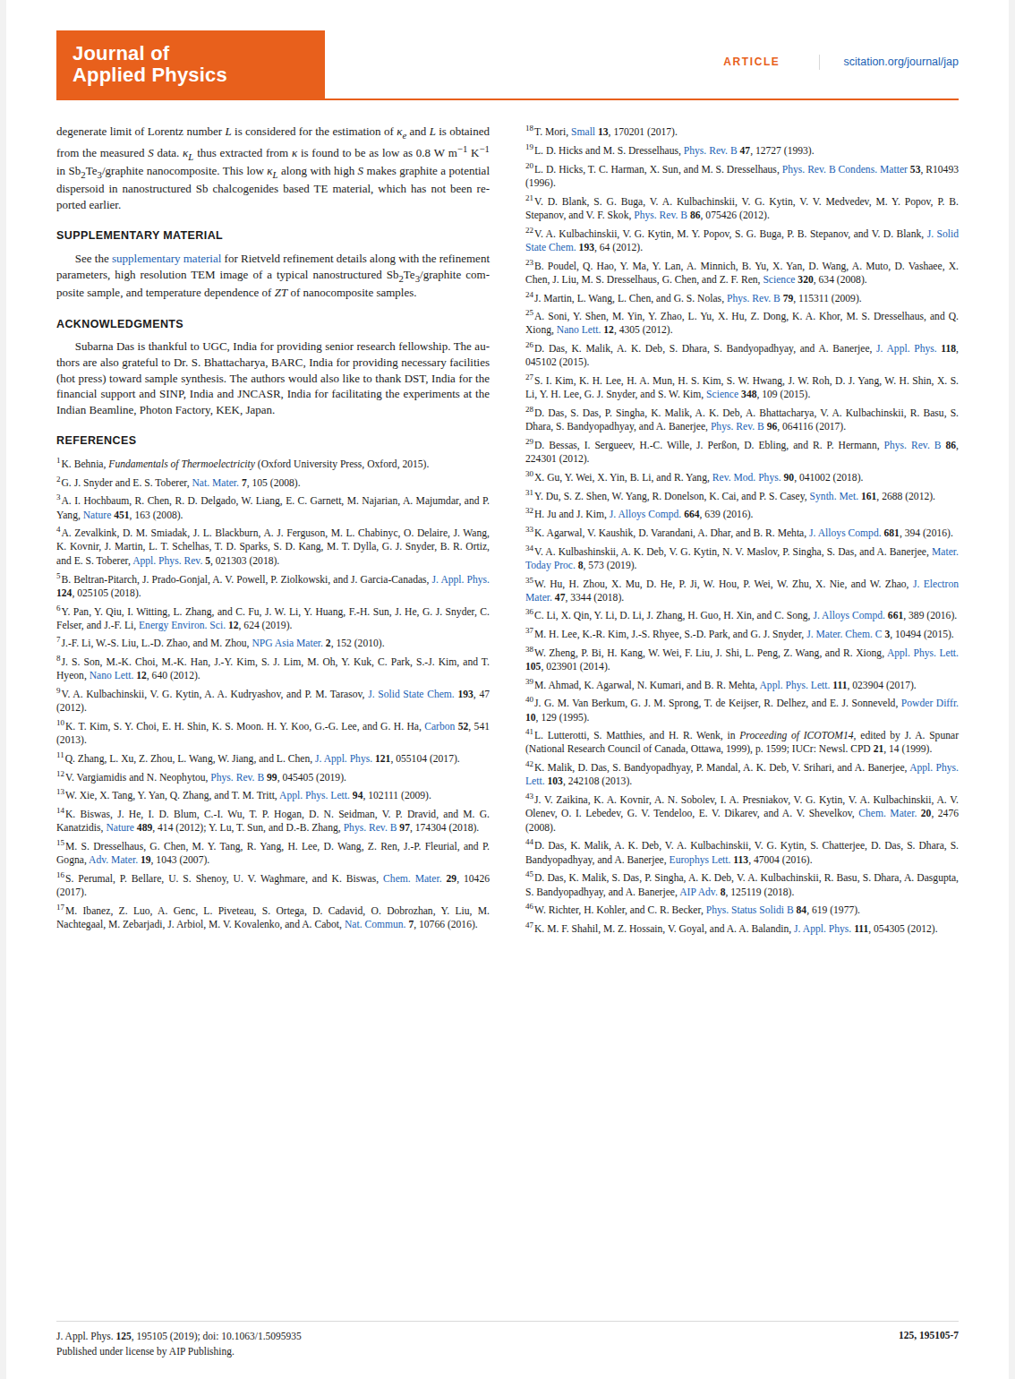Journal of
Applied Physics
ARTICLE
scitation.org/journal/jap
degenerate limit of Lorentz number L is considered for the estimation of κe and L is obtained from the measured S data. κL thus extracted from κ is found to be as low as 0.8 W m−1 K−1 in Sb2Te3/graphite nanocomposite. This low κL along with high S makes graphite a potential dispersoid in nanostructured Sb chalcogenides based TE material, which has not been reported earlier.
Supplementary Material
See the supplementary material for Rietveld refinement details along with the refinement parameters, high resolution TEM image of a typical nanostructured Sb2Te3/graphite composite sample, and temperature dependence of ZT of nanocomposite samples.
Acknowledgments
Subarna Das is thankful to UGC, India for providing senior research fellowship. The authors are also grateful to Dr. S. Bhattacharya, BARC, India for providing necessary facilities (hot press) toward sample synthesis. The authors would also like to thank DST, India for the financial support and SINP, India and JNCASR, India for facilitating the experiments at the Indian Beamline, Photon Factory, KEK, Japan.
References
1 K. Behnia, Fundamentals of Thermoelectricity (Oxford University Press, Oxford, 2015).
2 G. J. Snyder and E. S. Toberer, Nat. Mater. 7, 105 (2008).
3 A. I. Hochbaum, R. Chen, R. D. Delgado, W. Liang, E. C. Garnett, M. Najarian, A. Majumdar, and P. Yang, Nature 451, 163 (2008).
4 A. Zevalkink, D. M. Smiadak, J. L. Blackburn, A. J. Ferguson, M. L. Chabinyc, O. Delaire, J. Wang, K. Kovnir, J. Martin, L. T. Schelhas, T. D. Sparks, S. D. Kang, M. T. Dylla, G. J. Snyder, B. R. Ortiz, and E. S. Toberer, Appl. Phys. Rev. 5, 021303 (2018).
5 B. Beltran-Pitarch, J. Prado-Gonjal, A. V. Powell, P. Ziolkowski, and J. Garcia-Canadas, J. Appl. Phys. 124, 025105 (2018).
6 Y. Pan, Y. Qiu, I. Witting, L. Zhang, and C. Fu, J. W. Li, Y. Huang, F.-H. Sun, J. He, G. J. Snyder, C. Felser, and J.-F. Li, Energy Environ. Sci. 12, 624 (2019).
7 J.-F. Li, W.-S. Liu, L.-D. Zhao, and M. Zhou, NPG Asia Mater. 2, 152 (2010).
8 J. S. Son, M.-K. Choi, M.-K. Han, J.-Y. Kim, S. J. Lim, M. Oh, Y. Kuk, C. Park, S.-J. Kim, and T. Hyeon, Nano Lett. 12, 640 (2012).
9 V. A. Kulbachinskii, V. G. Kytin, A. A. Kudryashov, and P. M. Tarasov, J. Solid State Chem. 193, 47 (2012).
10 K. T. Kim, S. Y. Choi, E. H. Shin, K. S. Moon. H. Y. Koo, G.-G. Lee, and G. H. Ha, Carbon 52, 541 (2013).
11 Q. Zhang, L. Xu, Z. Zhou, L. Wang, W. Jiang, and L. Chen, J. Appl. Phys. 121, 055104 (2017).
12 V. Vargiamidis and N. Neophytou, Phys. Rev. B 99, 045405 (2019).
13 W. Xie, X. Tang, Y. Yan, Q. Zhang, and T. M. Tritt, Appl. Phys. Lett. 94, 102111 (2009).
14 K. Biswas, J. He, I. D. Blum, C.-I. Wu, T. P. Hogan, D. N. Seidman, V. P. Dravid, and M. G. Kanatzidis, Nature 489, 414 (2012); Y. Lu, T. Sun, and D.-B. Zhang, Phys. Rev. B 97, 174304 (2018).
15 M. S. Dresselhaus, G. Chen, M. Y. Tang, R. Yang, H. Lee, D. Wang, Z. Ren, J.-P. Fleurial, and P. Gogna, Adv. Mater. 19, 1043 (2007).
16 S. Perumal, P. Bellare, U. S. Shenoy, U. V. Waghmare, and K. Biswas, Chem. Mater. 29, 10426 (2017).
17 M. Ibanez, Z. Luo, A. Genc, L. Piveteau, S. Ortega, D. Cadavid, O. Dobrozhan, Y. Liu, M. Nachtegaal, M. Zebarjadi, J. Arbiol, M. V. Kovalenko, and A. Cabot, Nat. Commun. 7, 10766 (2016).
18 T. Mori, Small 13, 170201 (2017).
19 L. D. Hicks and M. S. Dresselhaus, Phys. Rev. B 47, 12727 (1993).
20 L. D. Hicks, T. C. Harman, X. Sun, and M. S. Dresselhaus, Phys. Rev. B Condens. Matter 53, R10493 (1996).
21 V. D. Blank, S. G. Buga, V. A. Kulbachinskii, V. G. Kytin, V. V. Medvedev, M. Y. Popov, P. B. Stepanov, and V. F. Skok, Phys. Rev. B 86, 075426 (2012).
22 V. A. Kulbachinskii, V. G. Kytin, M. Y. Popov, S. G. Buga, P. B. Stepanov, and V. D. Blank, J. Solid State Chem. 193, 64 (2012).
23 B. Poudel, Q. Hao, Y. Ma, Y. Lan, A. Minnich, B. Yu, X. Yan, D. Wang, A. Muto, D. Vashaee, X. Chen, J. Liu, M. S. Dresselhaus, G. Chen, and Z. F. Ren, Science 320, 634 (2008).
24 J. Martin, L. Wang, L. Chen, and G. S. Nolas, Phys. Rev. B 79, 115311 (2009).
25 A. Soni, Y. Shen, M. Yin, Y. Zhao, L. Yu, X. Hu, Z. Dong, K. A. Khor, M. S. Dresselhaus, and Q. Xiong, Nano Lett. 12, 4305 (2012).
26 D. Das, K. Malik, A. K. Deb, S. Dhara, S. Bandyopadhyay, and A. Banerjee, J. Appl. Phys. 118, 045102 (2015).
27 S. I. Kim, K. H. Lee, H. A. Mun, H. S. Kim, S. W. Hwang, J. W. Roh, D. J. Yang, W. H. Shin, X. S. Li, Y. H. Lee, G. J. Snyder, and S. W. Kim, Science 348, 109 (2015).
28 D. Das, S. Das, P. Singha, K. Malik, A. K. Deb, A. Bhattacharya, V. A. Kulbachinskii, R. Basu, S. Dhara, S. Bandyopadhyay, and A. Banerjee, Phys. Rev. B 96, 064116 (2017).
29 D. Bessas, I. Sergueev, H.-C. Wille, J. Perßon, D. Ebling, and R. P. Hermann, Phys. Rev. B 86, 224301 (2012).
30 X. Gu, Y. Wei, X. Yin, B. Li, and R. Yang, Rev. Mod. Phys. 90, 041002 (2018).
31 Y. Du, S. Z. Shen, W. Yang, R. Donelson, K. Cai, and P. S. Casey, Synth. Met. 161, 2688 (2012).
32 H. Ju and J. Kim, J. Alloys Compd. 664, 639 (2016).
33 K. Agarwal, V. Kaushik, D. Varandani, A. Dhar, and B. R. Mehta, J. Alloys Compd. 681, 394 (2016).
34 V. A. Kulbashinskii, A. K. Deb, V. G. Kytin, N. V. Maslov, P. Singha, S. Das, and A. Banerjee, Mater. Today Proc. 8, 573 (2019).
35 W. Hu, H. Zhou, X. Mu, D. He, P. Ji, W. Hou, P. Wei, W. Zhu, X. Nie, and W. Zhao, J. Electron Mater. 47, 3344 (2018).
36 C. Li, X. Qin, Y. Li, D. Li, J. Zhang, H. Guo, H. Xin, and C. Song, J. Alloys Compd. 661, 389 (2016).
37 M. H. Lee, K.-R. Kim, J.-S. Rhyee, S.-D. Park, and G. J. Snyder, J. Mater. Chem. C 3, 10494 (2015).
38 W. Zheng, P. Bi, H. Kang, W. Wei, F. Liu, J. Shi, L. Peng, Z. Wang, and R. Xiong, Appl. Phys. Lett. 105, 023901 (2014).
39 M. Ahmad, K. Agarwal, N. Kumari, and B. R. Mehta, Appl. Phys. Lett. 111, 023904 (2017).
40 J. G. M. Van Berkum, G. J. M. Sprong, T. de Keijser, R. Delhez, and E. J. Sonneveld, Powder Diffr. 10, 129 (1995).
41 L. Lutterotti, S. Matthies, and H. R. Wenk, in Proceeding of ICOTOM14, edited by J. A. Spunar (National Research Council of Canada, Ottawa, 1999), p. 1599; IUCr: Newsl. CPD 21, 14 (1999).
42 K. Malik, D. Das, S. Bandyopadhyay, P. Mandal, A. K. Deb, V. Srihari, and A. Banerjee, Appl. Phys. Lett. 103, 242108 (2013).
43 J. V. Zaikina, K. A. Kovnir, A. N. Sobolev, I. A. Presniakov, V. G. Kytin, V. A. Kulbachinskii, A. V. Olenev, O. I. Lebedev, G. V. Tendeloo, E. V. Dikarev, and A. V. Shevelkov, Chem. Mater. 20, 2476 (2008).
44 D. Das, K. Malik, A. K. Deb, V. A. Kulbachinskii, V. G. Kytin, S. Chatterjee, D. Das, S. Dhara, S. Bandyopadhyay, and A. Banerjee, Europhys Lett. 113, 47004 (2016).
45 D. Das, K. Malik, S. Das, P. Singha, A. K. Deb, V. A. Kulbachinskii, R. Basu, S. Dhara, A. Dasgupta, S. Bandyopadhyay, and A. Banerjee, AIP Adv. 8, 125119 (2018).
46 W. Richter, H. Kohler, and C. R. Becker, Phys. Status Solidi B 84, 619 (1977).
47 K. M. F. Shahil, M. Z. Hossain, V. Goyal, and A. A. Balandin, J. Appl. Phys. 111, 054305 (2012).
J. Appl. Phys. 125, 195105 (2019); doi: 10.1063/1.5095935
Published under license by AIP Publishing.
125, 195105-7